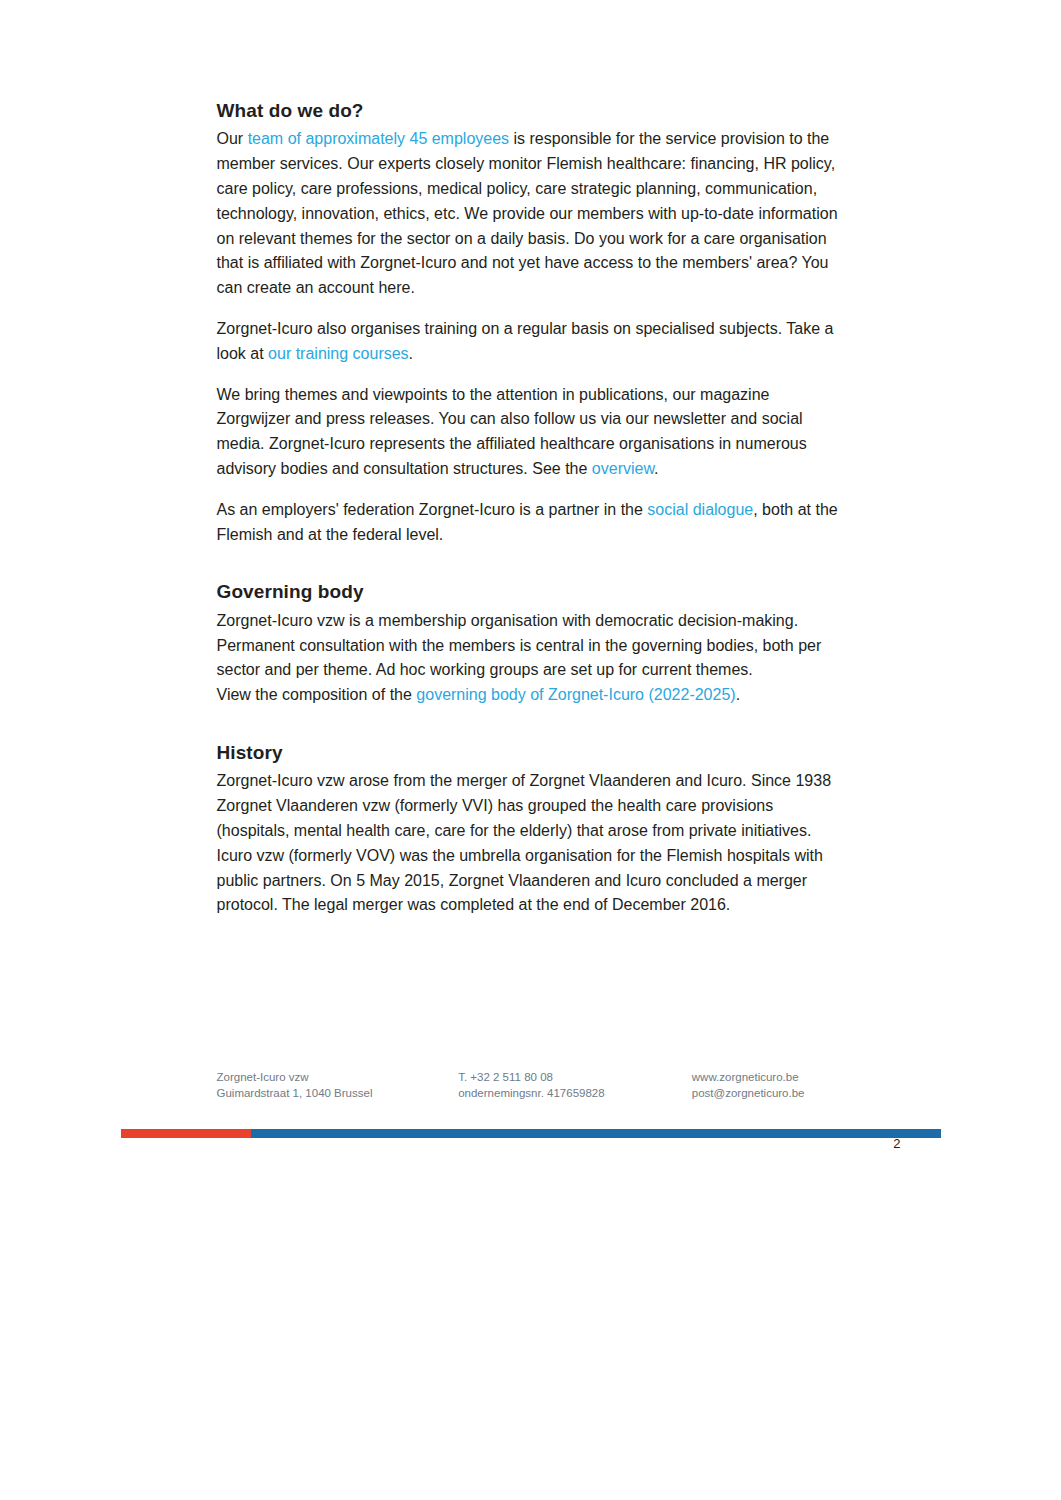What do we do?
Our team of approximately 45 employees is responsible for the service provision to the member services. Our experts closely monitor Flemish healthcare: financing, HR policy, care policy, care professions, medical policy, care strategic planning, communication, technology, innovation, ethics, etc. We provide our members with up-to-date information on relevant themes for the sector on a daily basis. Do you work for a care organisation that is affiliated with Zorgnet-Icuro and not yet have access to the members' area? You can create an account here.
Zorgnet-Icuro also organises training on a regular basis on specialised subjects. Take a look at our training courses.
We bring themes and viewpoints to the attention in publications, our magazine Zorgwijzer and press releases. You can also follow us via our newsletter and social media. Zorgnet-Icuro represents the affiliated healthcare organisations in numerous advisory bodies and consultation structures. See the overview.
As an employers' federation Zorgnet-Icuro is a partner in the social dialogue, both at the Flemish and at the federal level.
Governing body
Zorgnet-Icuro vzw is a membership organisation with democratic decision-making. Permanent consultation with the members is central in the governing bodies, both per sector and per theme. Ad hoc working groups are set up for current themes.
View the composition of the governing body of Zorgnet-Icuro (2022-2025).
History
Zorgnet-Icuro vzw arose from the merger of Zorgnet Vlaanderen and Icuro. Since 1938 Zorgnet Vlaanderen vzw (formerly VVI) has grouped the health care provisions (hospitals, mental health care, care for the elderly) that arose from private initiatives. Icuro vzw (formerly VOV) was the umbrella organisation for the Flemish hospitals with public partners. On 5 May 2015, Zorgnet Vlaanderen and Icuro concluded a merger protocol. The legal merger was completed at the end of December 2016.
Zorgnet-Icuro vzw
Guimardstraat 1, 1040 Brussel
T. +32 2 511 80 08
ondernemingsnr. 417659828
www.zorgneticuro.be
post@zorgneticuro.be
2